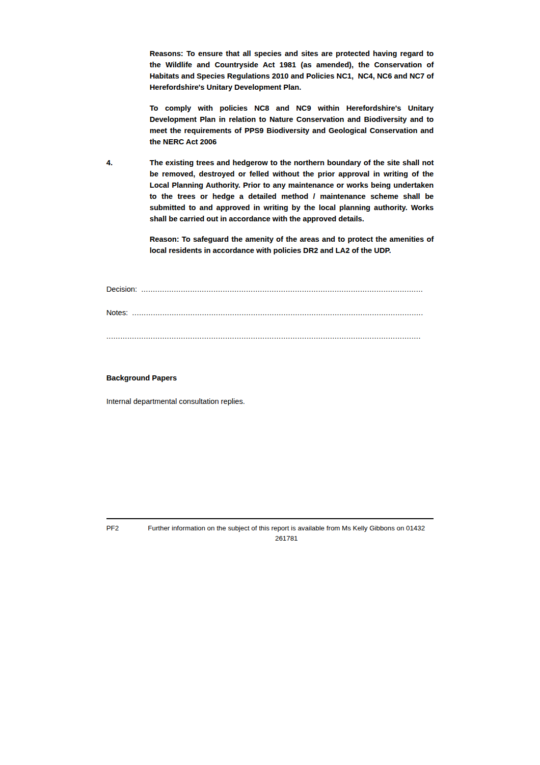Reasons: To ensure that all species and sites are protected having regard to the Wildlife and Countryside Act 1981 (as amended), the Conservation of Habitats and Species Regulations 2010 and Policies NC1, NC4, NC6 and NC7 of Herefordshire's Unitary Development Plan.
To comply with policies NC8 and NC9 within Herefordshire's Unitary Development Plan in relation to Nature Conservation and Biodiversity and to meet the requirements of PPS9 Biodiversity and Geological Conservation and the NERC Act 2006
4.
The existing trees and hedgerow to the northern boundary of the site shall not be removed, destroyed or felled without the prior approval in writing of the Local Planning Authority. Prior to any maintenance or works being undertaken to the trees or hedge a detailed method / maintenance scheme shall be submitted to and approved in writing by the local planning authority. Works shall be carried out in accordance with the approved details.
Reason: To safeguard the amenity of the areas and to protect the amenities of local residents in accordance with policies DR2 and LA2 of the UDP.
Decision: .........................................................................................................................
Notes: .............................................................................................................................
.......................................................................................................................................
Background Papers
Internal departmental consultation replies.
PF2
Further information on the subject of this report is available from Ms Kelly Gibbons on 01432 261781